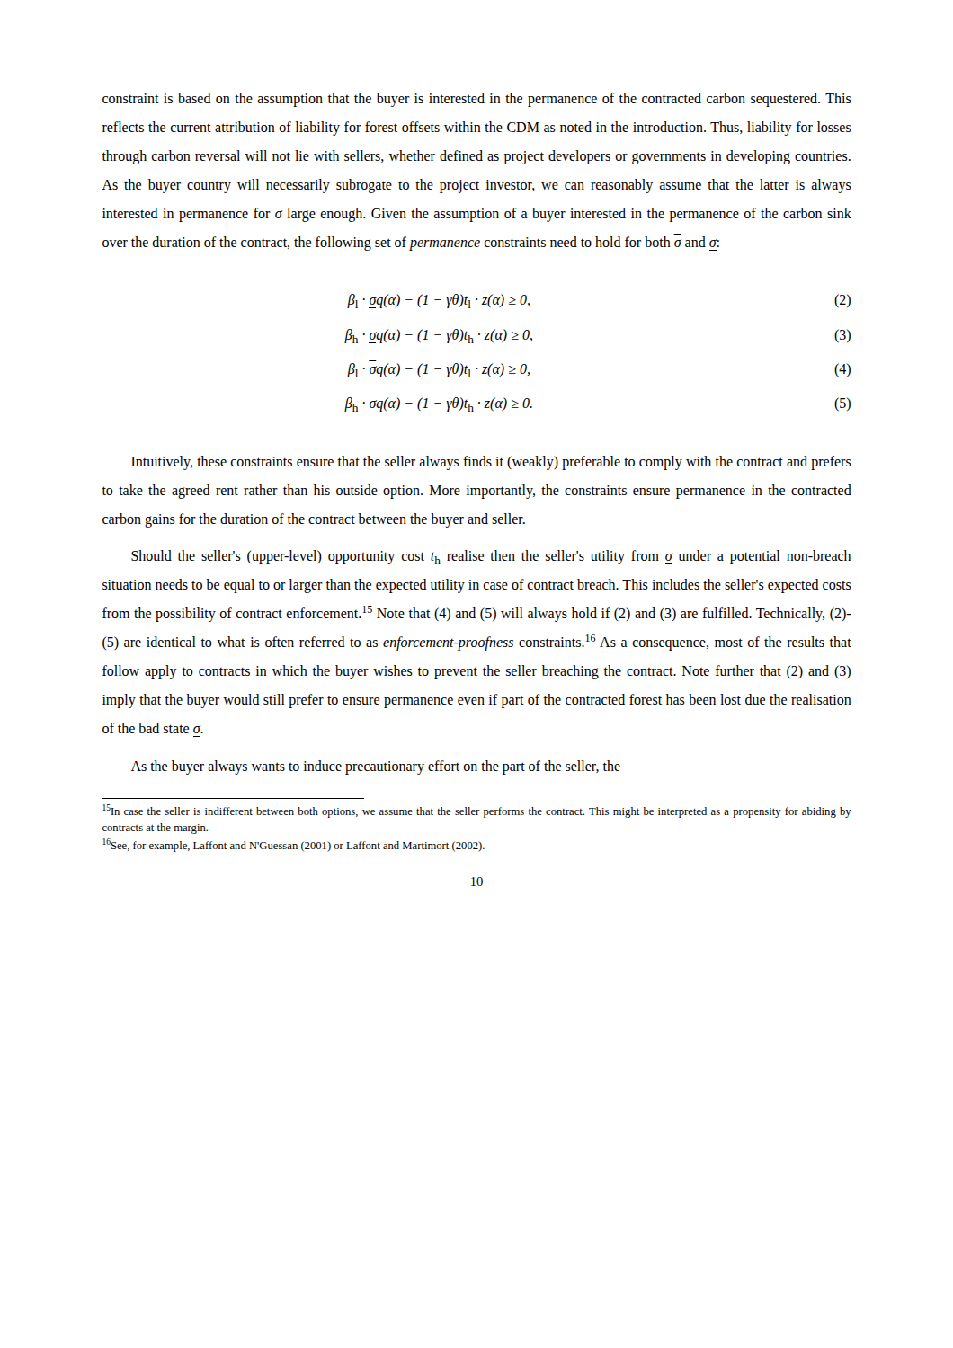constraint is based on the assumption that the buyer is interested in the permanence of the contracted carbon sequestered. This reflects the current attribution of liability for forest offsets within the CDM as noted in the introduction. Thus, liability for losses through carbon reversal will not lie with sellers, whether defined as project developers or governments in developing countries. As the buyer country will necessarily subrogate to the project investor, we can reasonably assume that the latter is always interested in permanence for σ large enough. Given the assumption of a buyer interested in the permanence of the carbon sink over the duration of the contract, the following set of permanence constraints need to hold for both σ and σ:
| β l · σ q(α) − (1 − γθ)t l · z(α) ≥ 0, | (2) |
| β h · σ q(α) − (1 − γθ)t h · z(α) ≥ 0, | (3) |
| β l · σ q(α) − (1 − γθ)t l · z(α) ≥ 0, | (4) |
| β h · σ q(α) − (1 − γθ)t h · z(α) ≥ 0. | (5) |
Intuitively, these constraints ensure that the seller always finds it (weakly) preferable to comply with the contract and prefers to take the agreed rent rather than his outside option. More importantly, the constraints ensure permanence in the contracted carbon gains for the duration of the contract between the buyer and seller.
Should the seller's (upper-level) opportunity cost th realise then the seller's utility from σ under a potential non-breach situation needs to be equal to or larger than the expected utility in case of contract breach. This includes the seller's expected costs from the possibility of contract enforcement.15 Note that (4) and (5) will always hold if (2) and (3) are fulfilled. Technically, (2)-(5) are identical to what is often referred to as enforcement-proofness constraints.16 As a consequence, most of the results that follow apply to contracts in which the buyer wishes to prevent the seller breaching the contract. Note further that (2) and (3) imply that the buyer would still prefer to ensure permanence even if part of the contracted forest has been lost due the realisation of the bad state σ.
As the buyer always wants to induce precautionary effort on the part of the seller, the
15In case the seller is indifferent between both options, we assume that the seller performs the contract. This might be interpreted as a propensity for abiding by contracts at the margin.
16See, for example, Laffont and N'Guessan (2001) or Laffont and Martimort (2002).
10